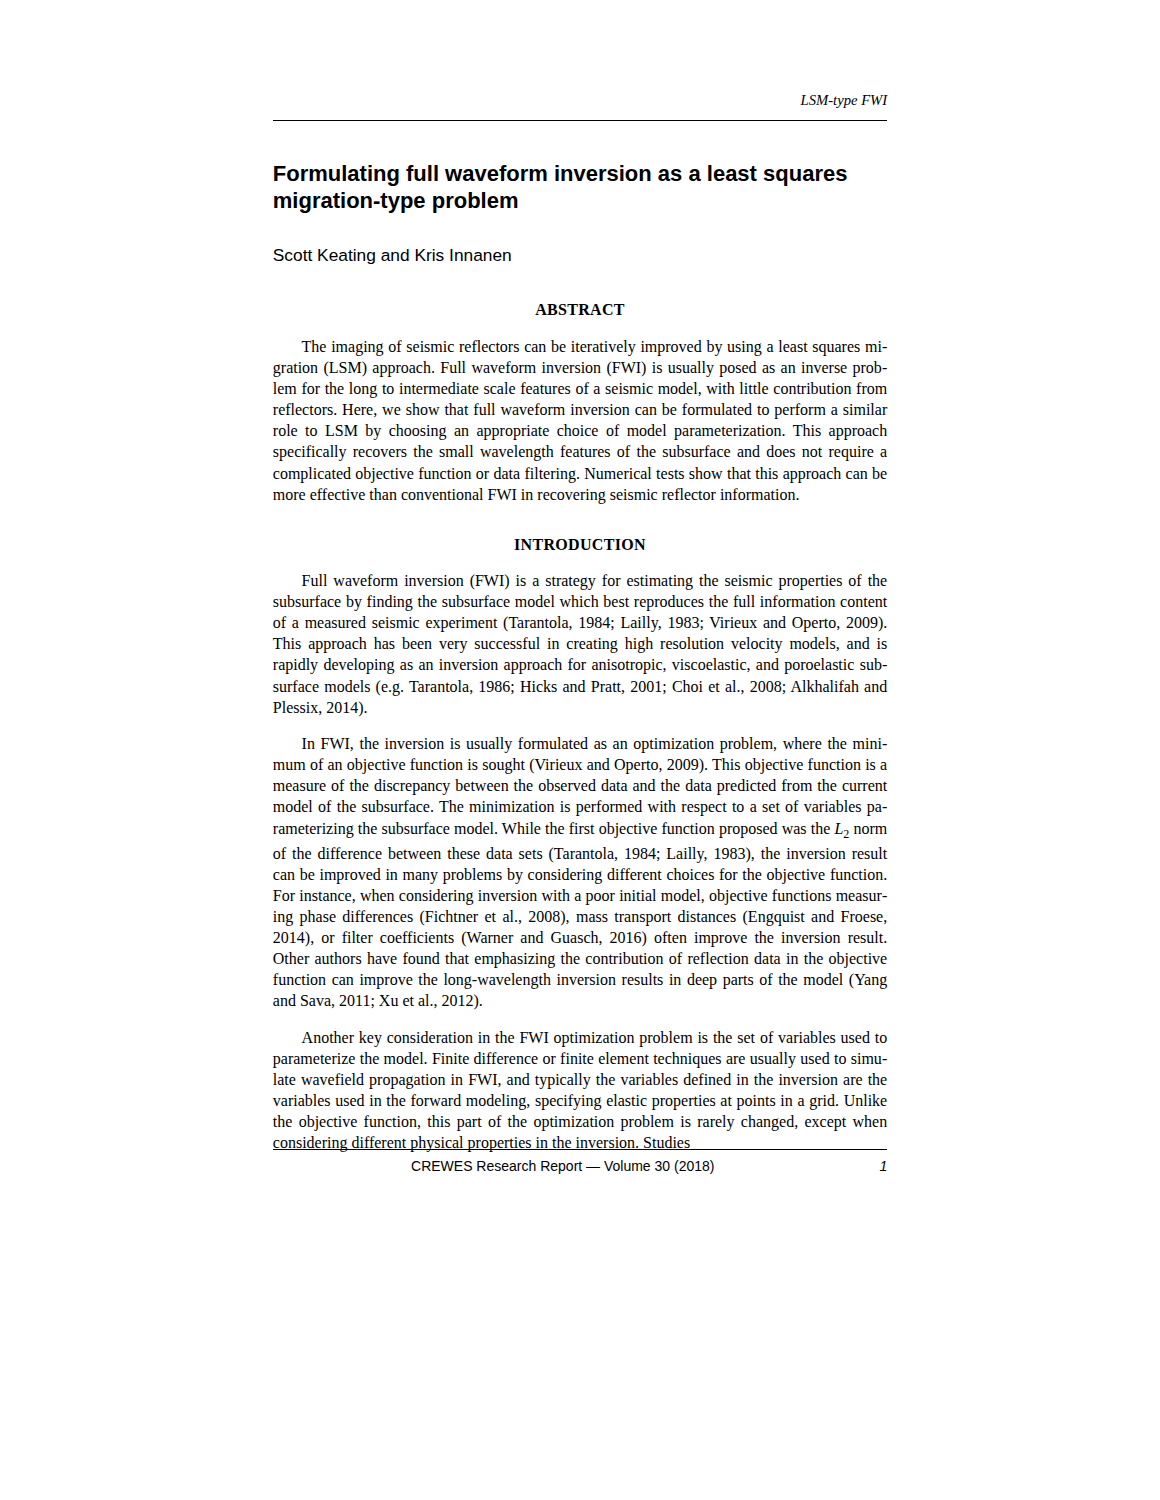LSM-type FWI
Formulating full waveform inversion as a least squares
migration-type problem
Scott Keating and Kris Innanen
ABSTRACT
The imaging of seismic reflectors can be iteratively improved by using a least squares migration (LSM) approach. Full waveform inversion (FWI) is usually posed as an inverse problem for the long to intermediate scale features of a seismic model, with little contribution from reflectors. Here, we show that full waveform inversion can be formulated to perform a similar role to LSM by choosing an appropriate choice of model parameterization. This approach specifically recovers the small wavelength features of the subsurface and does not require a complicated objective function or data filtering. Numerical tests show that this approach can be more effective than conventional FWI in recovering seismic reflector information.
INTRODUCTION
Full waveform inversion (FWI) is a strategy for estimating the seismic properties of the subsurface by finding the subsurface model which best reproduces the full information content of a measured seismic experiment (Tarantola, 1984; Lailly, 1983; Virieux and Operto, 2009). This approach has been very successful in creating high resolution velocity models, and is rapidly developing as an inversion approach for anisotropic, viscoelastic, and poroelastic subsurface models (e.g. Tarantola, 1986; Hicks and Pratt, 2001; Choi et al., 2008; Alkhalifah and Plessix, 2014).
In FWI, the inversion is usually formulated as an optimization problem, where the minimum of an objective function is sought (Virieux and Operto, 2009). This objective function is a measure of the discrepancy between the observed data and the data predicted from the current model of the subsurface. The minimization is performed with respect to a set of variables parameterizing the subsurface model. While the first objective function proposed was the L2 norm of the difference between these data sets (Tarantola, 1984; Lailly, 1983), the inversion result can be improved in many problems by considering different choices for the objective function. For instance, when considering inversion with a poor initial model, objective functions measuring phase differences (Fichtner et al., 2008), mass transport distances (Engquist and Froese, 2014), or filter coefficients (Warner and Guasch, 2016) often improve the inversion result. Other authors have found that emphasizing the contribution of reflection data in the objective function can improve the long-wavelength inversion results in deep parts of the model (Yang and Sava, 2011; Xu et al., 2012).
Another key consideration in the FWI optimization problem is the set of variables used to parameterize the model. Finite difference or finite element techniques are usually used to simulate wavefield propagation in FWI, and typically the variables defined in the inversion are the variables used in the forward modeling, specifying elastic properties at points in a grid. Unlike the objective function, this part of the optimization problem is rarely changed, except when considering different physical properties in the inversion. Studies
CREWES Research Report — Volume 30 (2018) 1